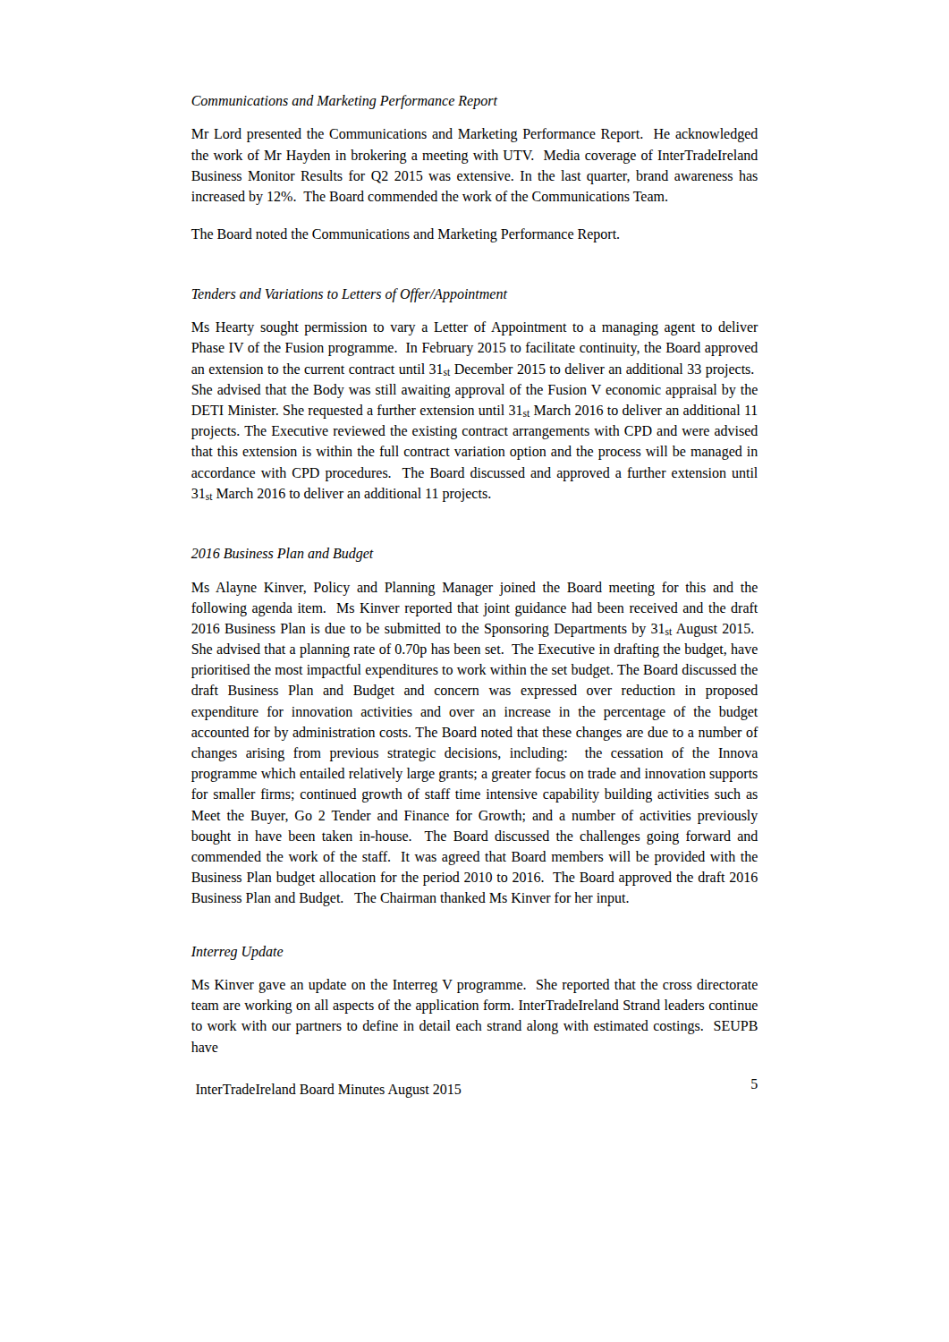Communications and Marketing Performance Report
Mr Lord presented the Communications and Marketing Performance Report. He acknowledged the work of Mr Hayden in brokering a meeting with UTV. Media coverage of InterTradeIreland Business Monitor Results for Q2 2015 was extensive. In the last quarter, brand awareness has increased by 12%. The Board commended the work of the Communications Team.
The Board noted the Communications and Marketing Performance Report.
Tenders and Variations to Letters of Offer/Appointment
Ms Hearty sought permission to vary a Letter of Appointment to a managing agent to deliver Phase IV of the Fusion programme. In February 2015 to facilitate continuity, the Board approved an extension to the current contract until 31st December 2015 to deliver an additional 33 projects. She advised that the Body was still awaiting approval of the Fusion V economic appraisal by the DETI Minister. She requested a further extension until 31st March 2016 to deliver an additional 11 projects. The Executive reviewed the existing contract arrangements with CPD and were advised that this extension is within the full contract variation option and the process will be managed in accordance with CPD procedures. The Board discussed and approved a further extension until 31st March 2016 to deliver an additional 11 projects.
2016 Business Plan and Budget
Ms Alayne Kinver, Policy and Planning Manager joined the Board meeting for this and the following agenda item. Ms Kinver reported that joint guidance had been received and the draft 2016 Business Plan is due to be submitted to the Sponsoring Departments by 31st August 2015. She advised that a planning rate of 0.70p has been set. The Executive in drafting the budget, have prioritised the most impactful expenditures to work within the set budget. The Board discussed the draft Business Plan and Budget and concern was expressed over reduction in proposed expenditure for innovation activities and over an increase in the percentage of the budget accounted for by administration costs. The Board noted that these changes are due to a number of changes arising from previous strategic decisions, including: the cessation of the Innova programme which entailed relatively large grants; a greater focus on trade and innovation supports for smaller firms; continued growth of staff time intensive capability building activities such as Meet the Buyer, Go 2 Tender and Finance for Growth; and a number of activities previously bought in have been taken in-house. The Board discussed the challenges going forward and commended the work of the staff. It was agreed that Board members will be provided with the Business Plan budget allocation for the period 2010 to 2016. The Board approved the draft 2016 Business Plan and Budget. The Chairman thanked Ms Kinver for her input.
Interreg Update
Ms Kinver gave an update on the Interreg V programme. She reported that the cross directorate team are working on all aspects of the application form. InterTradeIreland Strand leaders continue to work with our partners to define in detail each strand along with estimated costings. SEUPB have
InterTradeIreland Board Minutes August 2015
5